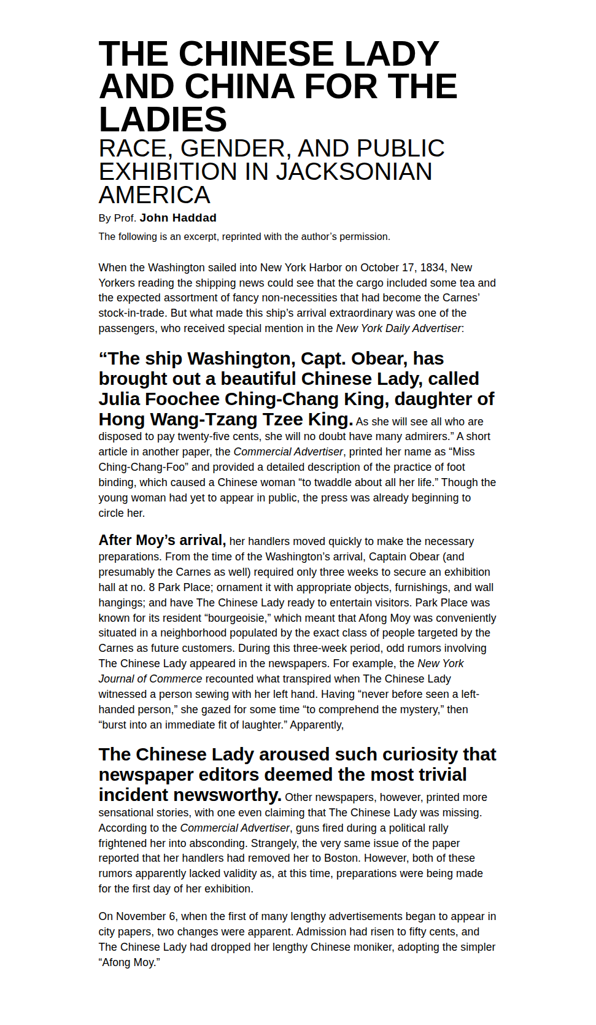The Chinese Lady and China for the Ladies Race, Gender, and Public Exhibition in Jacksonian America
By Prof. John Haddad
The following is an excerpt, reprinted with the author’s permission.
When the Washington sailed into New York Harbor on October 17, 1834, New Yorkers reading the shipping news could see that the cargo included some tea and the expected assortment of fancy non-necessities that had become the Carnes’ stock-in-trade. But what made this ship’s arrival extraordinary was one of the passengers, who received special mention in the New York Daily Advertiser:
“The ship Washington, Capt. Obear, has brought out a beautiful Chinese Lady, called Julia Foochee Ching-Chang King, daughter of Hong Wang-Tzang Tzee King. As she will see all who are disposed to pay twenty-five cents, she will no doubt have many admirers.” A short article in another paper, the Commercial Advertiser, printed her name as “Miss Ching-Chang-Foo” and provided a detailed description of the practice of foot binding, which caused a Chinese woman “to twaddle about all her life.” Though the young woman had yet to appear in public, the press was already beginning to circle her.
After Moy’s arrival, her handlers moved quickly to make the necessary preparations. From the time of the Washington’s arrival, Captain Obear (and presumably the Carnes as well) required only three weeks to secure an exhibition hall at no. 8 Park Place; ornament it with appropriate objects, furnishings, and wall hangings; and have The Chinese Lady ready to entertain visitors. Park Place was known for its resident “bourgeoisie,” which meant that Afong Moy was conveniently situated in a neighborhood populated by the exact class of people targeted by the Carnes as future customers. During this three-week period, odd rumors involving The Chinese Lady appeared in the newspapers. For example, the New York Journal of Commerce recounted what transpired when The Chinese Lady witnessed a person sewing with her left hand. Having “never before seen a left-handed person,” she gazed for some time “to comprehend the mystery,” then “burst into an immediate fit of laughter.” Apparently,
The Chinese Lady aroused such curiosity that newspaper editors deemed the most trivial incident newsworthy. Other newspapers, however, printed more sensational stories, with one even claiming that The Chinese Lady was missing. According to the Commercial Advertiser, guns fired during a political rally frightened her into absconding. Strangely, the very same issue of the paper reported that her handlers had removed her to Boston. However, both of these rumors apparently lacked validity as, at this time, preparations were being made for the first day of her exhibition.
On November 6, when the first of many lengthy advertisements began to appear in city papers, two changes were apparent. Admission had risen to fifty cents, and The Chinese Lady had dropped her lengthy Chinese moniker, adopting the simpler “Afong Moy.”